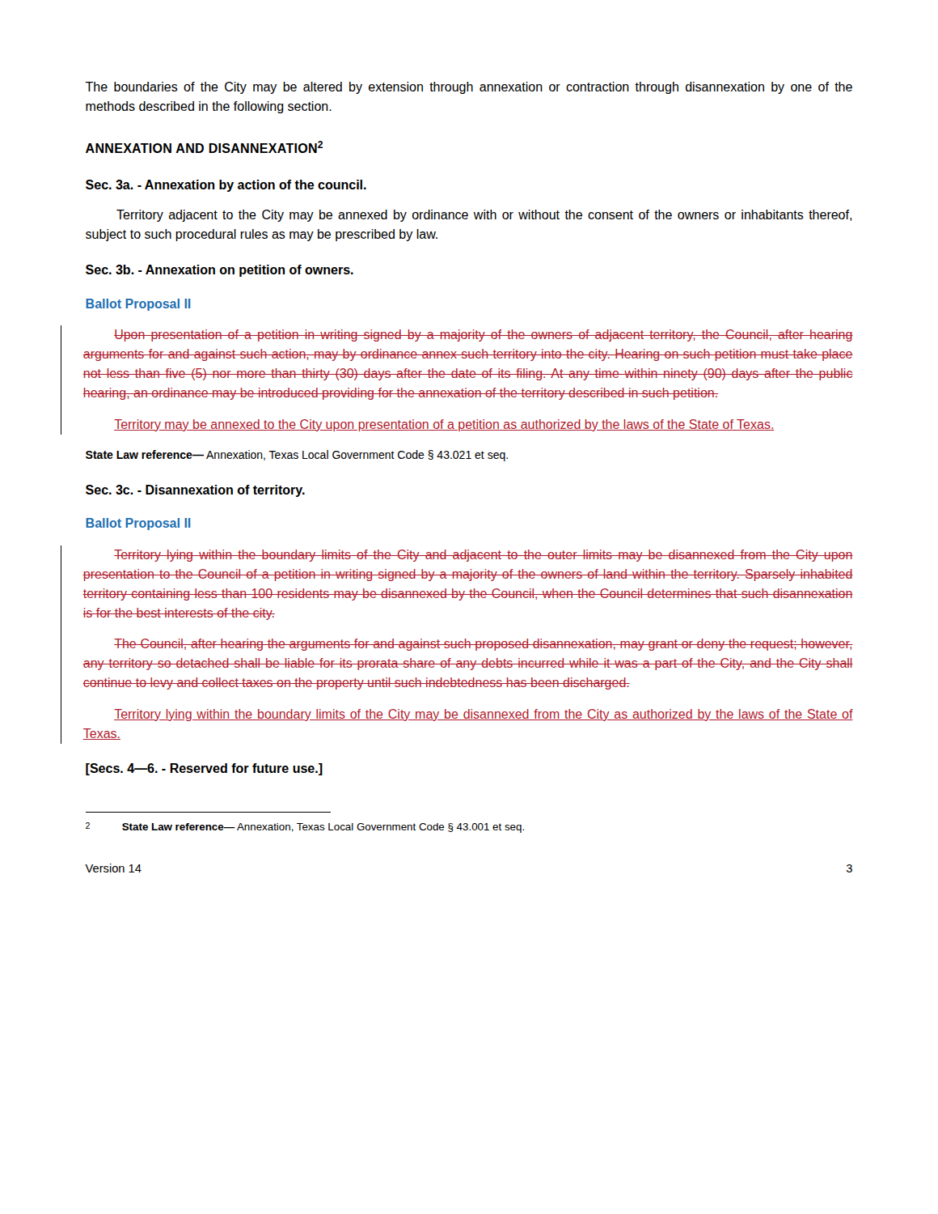The boundaries of the City may be altered by extension through annexation or contraction through disannexation by one of the methods described in the following section.
ANNEXATION AND DISANNEXATION2
Sec. 3a. - Annexation by action of the council.
Territory adjacent to the City may be annexed by ordinance with or without the consent of the owners or inhabitants thereof, subject to such procedural rules as may be prescribed by law.
Sec. 3b. - Annexation on petition of owners.
Ballot Proposal II
Upon presentation of a petition in writing signed by a majority of the owners of adjacent territory, the Council, after hearing arguments for and against such action, may by ordinance annex such territory into the city. Hearing on such petition must take place not less than five (5) nor more than thirty (30) days after the date of its filing. At any time within ninety (90) days after the public hearing, an ordinance may be introduced providing for the annexation of the territory described in such petition.
Territory may be annexed to the City upon presentation of a petition as authorized by the laws of the State of Texas.
State Law reference— Annexation, Texas Local Government Code § 43.021 et seq.
Sec. 3c. - Disannexation of territory.
Ballot Proposal II
Territory lying within the boundary limits of the City and adjacent to the outer limits may be disannexed from the City upon presentation to the Council of a petition in writing signed by a majority of the owners of land within the territory. Sparsely inhabited territory containing less than 100 residents may be disannexed by the Council, when the Council determines that such disannexation is for the best interests of the city.
The Council, after hearing the arguments for and against such proposed disannexation, may grant or deny the request; however, any territory so detached shall be liable for its prorata share of any debts incurred while it was a part of the City, and the City shall continue to levy and collect taxes on the property until such indebtedness has been discharged.
Territory lying within the boundary limits of the City may be disannexed from the City as authorized by the laws of the State of Texas.
[Secs. 4—6. - Reserved for future use.]
2 State Law reference— Annexation, Texas Local Government Code § 43.001 et seq.
Version 14 3